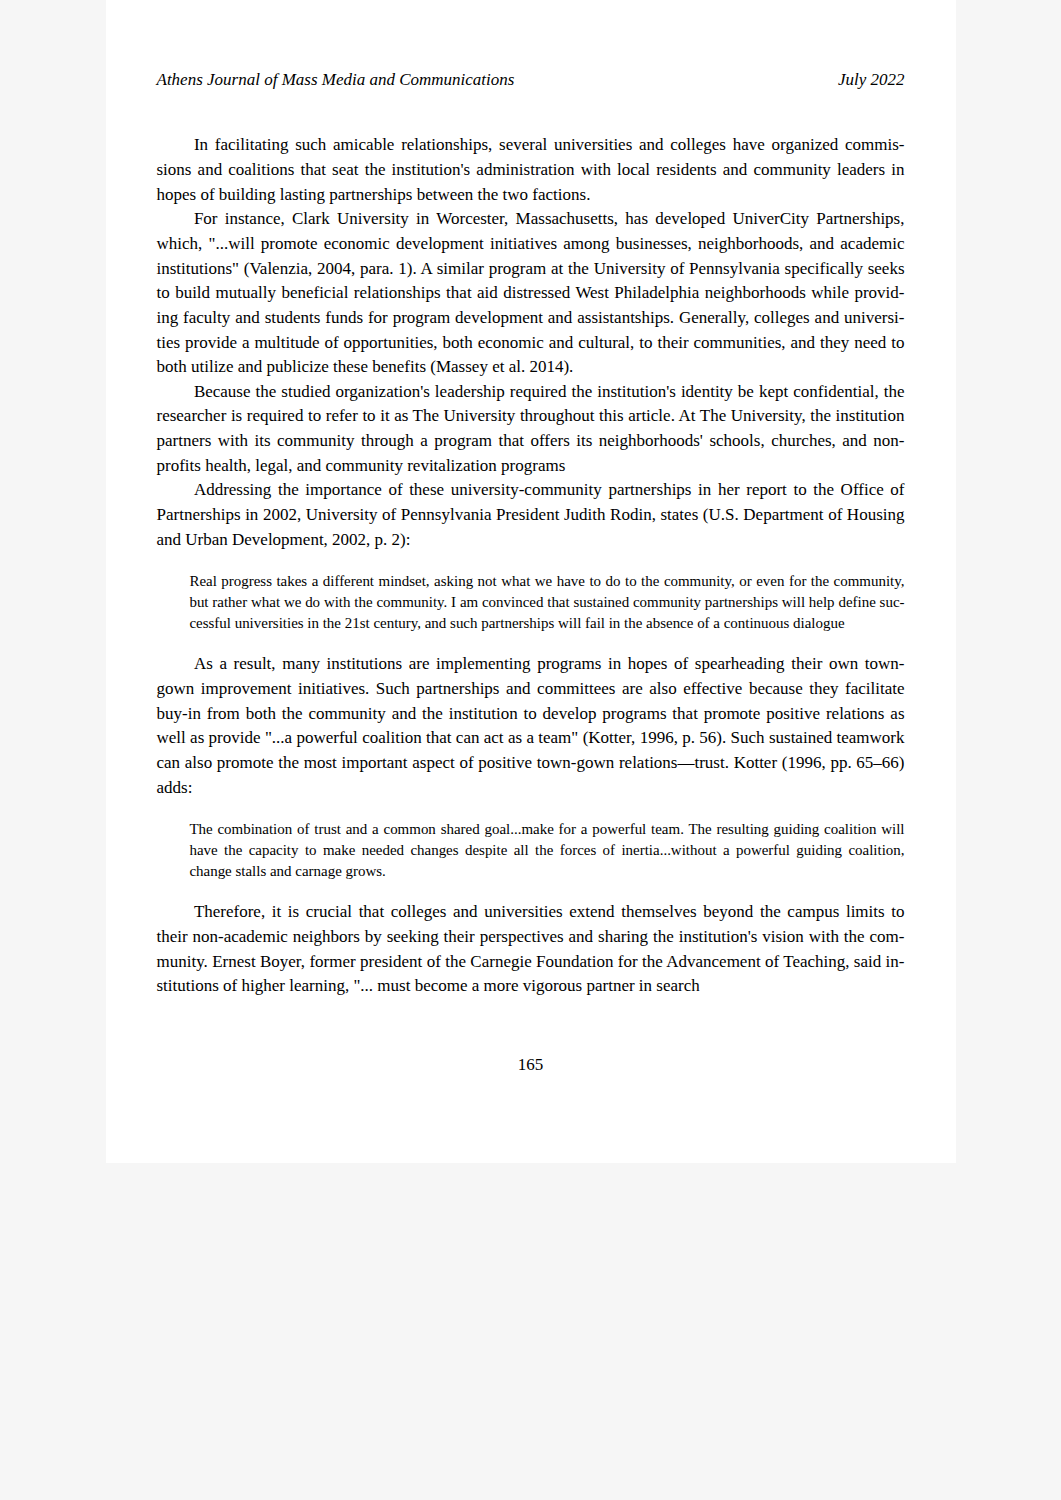Athens Journal of Mass Media and Communications July 2022
In facilitating such amicable relationships, several universities and colleges have organized commissions and coalitions that seat the institution's administration with local residents and community leaders in hopes of building lasting partnerships between the two factions.
For instance, Clark University in Worcester, Massachusetts, has developed UniverCity Partnerships, which, "...will promote economic development initiatives among businesses, neighborhoods, and academic institutions" (Valenzia, 2004, para. 1). A similar program at the University of Pennsylvania specifically seeks to build mutually beneficial relationships that aid distressed West Philadelphia neighborhoods while providing faculty and students funds for program development and assistantships. Generally, colleges and universities provide a multitude of opportunities, both economic and cultural, to their communities, and they need to both utilize and publicize these benefits (Massey et al. 2014).
Because the studied organization's leadership required the institution's identity be kept confidential, the researcher is required to refer to it as The University throughout this article. At The University, the institution partners with its community through a program that offers its neighborhoods' schools, churches, and non-profits health, legal, and community revitalization programs
Addressing the importance of these university-community partnerships in her report to the Office of Partnerships in 2002, University of Pennsylvania President Judith Rodin, states (U.S. Department of Housing and Urban Development, 2002, p. 2):
Real progress takes a different mindset, asking not what we have to do to the community, or even for the community, but rather what we do with the community. I am convinced that sustained community partnerships will help define successful universities in the 21st century, and such partnerships will fail in the absence of a continuous dialogue
As a result, many institutions are implementing programs in hopes of spearheading their own town-gown improvement initiatives. Such partnerships and committees are also effective because they facilitate buy-in from both the community and the institution to develop programs that promote positive relations as well as provide "...a powerful coalition that can act as a team" (Kotter, 1996, p. 56). Such sustained teamwork can also promote the most important aspect of positive town-gown relations—trust. Kotter (1996, pp. 65–66) adds:
The combination of trust and a common shared goal...make for a powerful team. The resulting guiding coalition will have the capacity to make needed changes despite all the forces of inertia...without a powerful guiding coalition, change stalls and carnage grows.
Therefore, it is crucial that colleges and universities extend themselves beyond the campus limits to their non-academic neighbors by seeking their perspectives and sharing the institution's vision with the community. Ernest Boyer, former president of the Carnegie Foundation for the Advancement of Teaching, said institutions of higher learning, "... must become a more vigorous partner in search
165